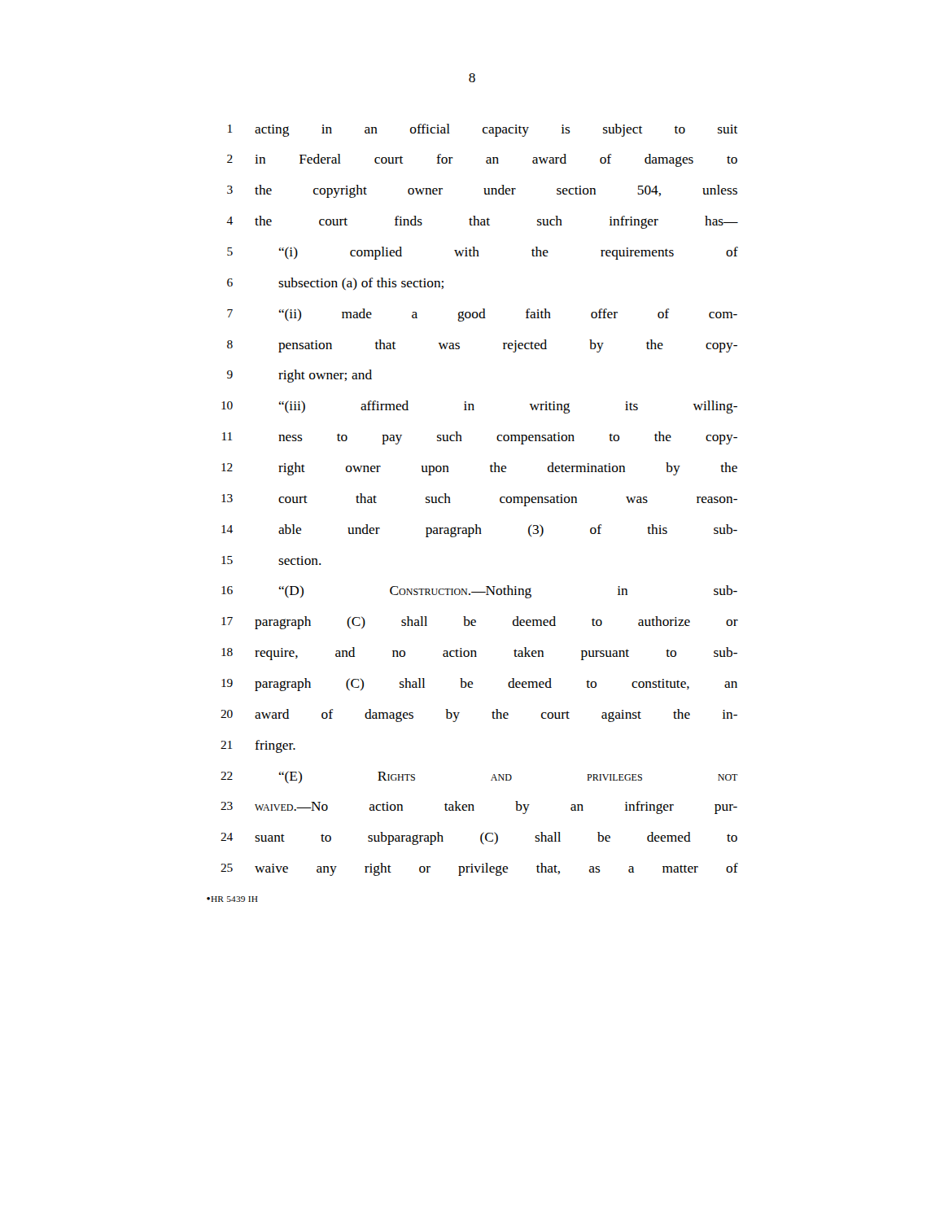8
acting in an official capacity is subject to suit
in Federal court for an award of damages to
the copyright owner under section 504, unless
the court finds that such infringer has—
“(i) complied with the requirements of
subsection (a) of this section;
“(ii) made a good faith offer of com-
pensation that was rejected by the copy-
right owner; and
“(iii) affirmed in writing its willing-
ness to pay such compensation to the copy-
right owner upon the determination by the
court that such compensation was reason-
able under paragraph (3) of this sub-
section.
“(D) Construction.—Nothing in sub-
paragraph (C) shall be deemed to authorize or
require, and no action taken pursuant to sub-
paragraph (C) shall be deemed to constitute, an
award of damages by the court against the in-
fringer.
“(E) Rights and privileges not
waived.—No action taken by an infringer pur-
suant to subparagraph (C) shall be deemed to
waive any right or privilege that, as a matter of
•HR 5439 IH